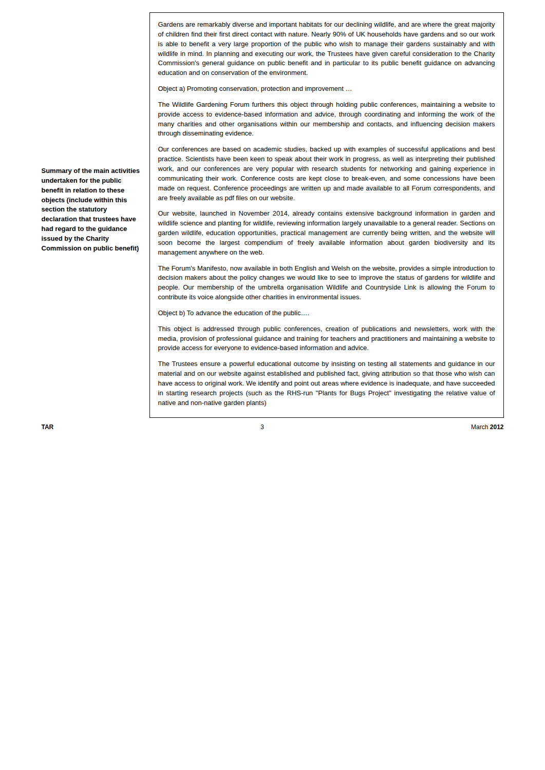Summary of the main activities undertaken for the public benefit in relation to these objects (include within this section the statutory declaration that trustees have had regard to the guidance issued by the Charity Commission on public benefit)
Gardens are remarkably diverse and important habitats for our declining wildlife, and are where the great majority of children find their first direct contact with nature. Nearly 90% of UK households have gardens and so our work is able to benefit a very large proportion of the public who wish to manage their gardens sustainably and with wildlife in mind. In planning and executing our work, the Trustees have given careful consideration to the Charity Commission's general guidance on public benefit and in particular to its public benefit guidance on advancing education and on conservation of the environment.
Object a) Promoting conservation, protection and improvement …
The Wildlife Gardening Forum furthers this object through holding public conferences, maintaining a website to provide access to evidence-based information and advice, through coordinating and informing the work of the many charities and other organisations within our membership and contacts, and influencing decision makers through disseminating evidence.
Our conferences are based on academic studies, backed up with examples of successful applications and best practice. Scientists have been keen to speak about their work in progress, as well as interpreting their published work, and our conferences are very popular with research students for networking and gaining experience in communicating their work. Conference costs are kept close to break-even, and some concessions have been made on request. Conference proceedings are written up and made available to all Forum correspondents, and are freely available as pdf files on our website.
Our website, launched in November 2014, already contains extensive background information in garden and wildlife science and planting for wildlife, reviewing information largely unavailable to a general reader. Sections on garden wildlife, education opportunities, practical management are currently being written, and the website will soon become the largest compendium of freely available information about garden biodiversity and its management anywhere on the web.
The Forum's Manifesto, now available in both English and Welsh on the website, provides a simple introduction to decision makers about the policy changes we would like to see to improve the status of gardens for wildlife and people. Our membership of the umbrella organisation Wildlife and Countryside Link is allowing the Forum to contribute its voice alongside other charities in environmental issues.
Object b) To advance the education of the public….
This object is addressed through public conferences, creation of publications and newsletters, work with the media, provision of professional guidance and training for teachers and practitioners and maintaining a website to provide access for everyone to evidence-based information and advice.
The Trustees ensure a powerful educational outcome by insisting on testing all statements and guidance in our material and on our website against established and published fact, giving attribution so that those who wish can have access to original work. We identify and point out areas where evidence is inadequate, and have succeeded in starting research projects (such as the RHS-run "Plants for Bugs Project" investigating the relative value of native and non-native garden plants)
TAR
3
March 2012